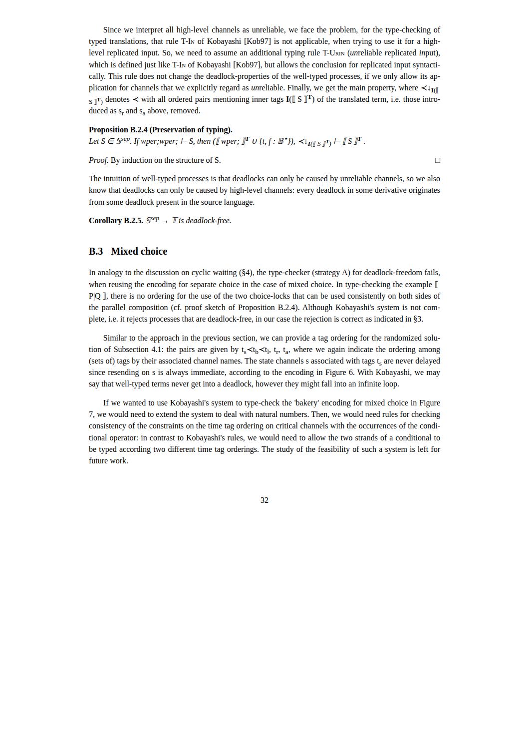Since we interpret all high-level channels as unreliable, we face the problem, for the type-checking of typed translations, that rule T-In of Kobayashi [Kob97] is not applicable, when trying to use it for a high-level replicated input. So, we need to assume an additional typing rule T-Urin (unreliable replicated input), which is defined just like T-In of Kobayashi [Kob97], but allows the conclusion for replicated input syntactically. This rule does not change the deadlock-properties of the well-typed processes, if we only allow its application for channels that we explicitly regard as unreliable. Finally, we get the main property, where ≺↓I(⟦ S ⟧T) denotes ≺ with all ordered pairs mentioning inner tags I(⟦ S ⟧T) of the translated term, i.e. those introduced as sr and sa above, removed.
Proposition B.2.4 (Preservation of typing).
Let S ∈ 𝕊sep. If wper;wper; ⊢ S, then (⟦ wper; ⟧T ∪ {t, f : 𝔹⋆}), ≺↓I(⟦ S ⟧T) ⊢ ⟦ S ⟧T .
Proof. By induction on the structure of S. □
The intuition of well-typed processes is that deadlocks can only be caused by unreliable channels, so we also know that deadlocks can only be caused by high-level channels: every deadlock in some derivative originates from some deadlock present in the source language.
Corollary B.2.5. 𝕊sep → 𝕋 is deadlock-free.
B.3 Mixed choice
In analogy to the discussion on cyclic waiting (§4), the type-checker (strategy A) for deadlock-freedom fails, when reusing the encoding for separate choice in the case of mixed choice. In type-checking the example ⟦ P|Q ⟧, there is no ordering for the use of the two choice-locks that can be used consistently on both sides of the parallel composition (cf. proof sketch of Proposition B.2.4). Although Kobayashi's system is not complete, i.e. it rejects processes that are deadlock-free, in our case the rejection is correct as indicated in §3.
Similar to the approach in the previous section, we can provide a tag ordering for the randomized solution of Subsection 4.1: the pairs are given by ts≺tb≺tl, tr, ta, where we again indicate the ordering among (sets of) tags by their associated channel names. The state channels s associated with tags ts are never delayed since resending on s is always immediate, according to the encoding in Figure 6. With Kobayashi, we may say that well-typed terms never get into a deadlock, however they might fall into an infinite loop.
If we wanted to use Kobayashi's system to type-check the 'bakery' encoding for mixed choice in Figure 7, we would need to extend the system to deal with natural numbers. Then, we would need rules for checking consistency of the constraints on the time tag ordering on critical channels with the occurrences of the conditional operator: in contrast to Kobayashi's rules, we would need to allow the two strands of a conditional to be typed according two different time tag orderings. The study of the feasibility of such a system is left for future work.
32